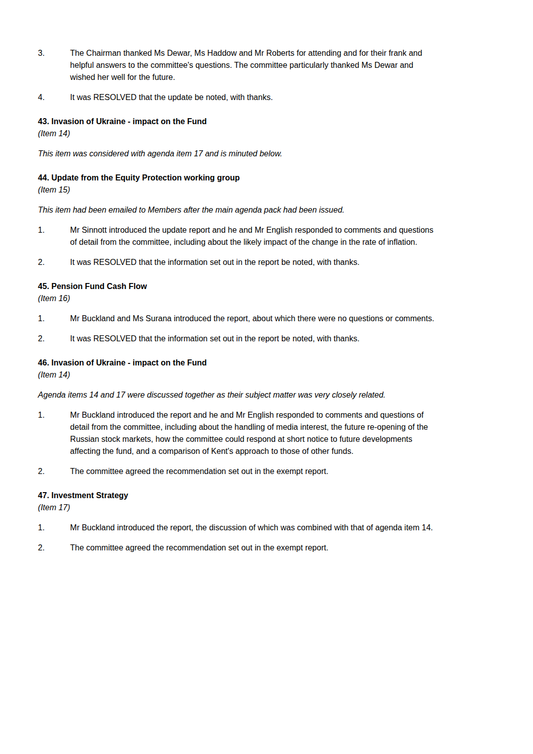3.
The Chairman thanked Ms Dewar, Ms Haddow and Mr Roberts for attending and for their frank and helpful answers to the committee's questions. The committee particularly thanked Ms Dewar and wished her well for the future.
4.
It was RESOLVED that the update be noted, with thanks.
43. Invasion of Ukraine - impact on the Fund
(Item 14)
This item was considered with agenda item 17 and is minuted below.
44. Update from the Equity Protection working group
(Item 15)
This item had been emailed to Members after the main agenda pack had been issued.
1.
Mr Sinnott introduced the update report and he and Mr English responded to comments and questions of detail from the committee, including about the likely impact of the change in the rate of inflation.
2.
It was RESOLVED that the information set out in the report be noted, with thanks.
45. Pension Fund Cash Flow
(Item 16)
1.
Mr Buckland and Ms Surana introduced the report, about which there were no questions or comments.
2.
It was RESOLVED that the information set out in the report be noted, with thanks.
46. Invasion of Ukraine - impact on the Fund
(Item 14)
Agenda items 14 and 17 were discussed together as their subject matter was very closely related.
1.
Mr Buckland introduced the report and he and Mr English responded to comments and questions of detail from the committee, including about the handling of media interest, the future re-opening of the Russian stock markets, how the committee could respond at short notice to future developments affecting the fund, and a comparison of Kent's approach to those of other funds.
2.
The committee agreed the recommendation set out in the exempt report.
47. Investment Strategy
(Item 17)
1.
Mr Buckland introduced the report, the discussion of which was combined with that of agenda item 14.
2.
The committee agreed the recommendation set out in the exempt report.